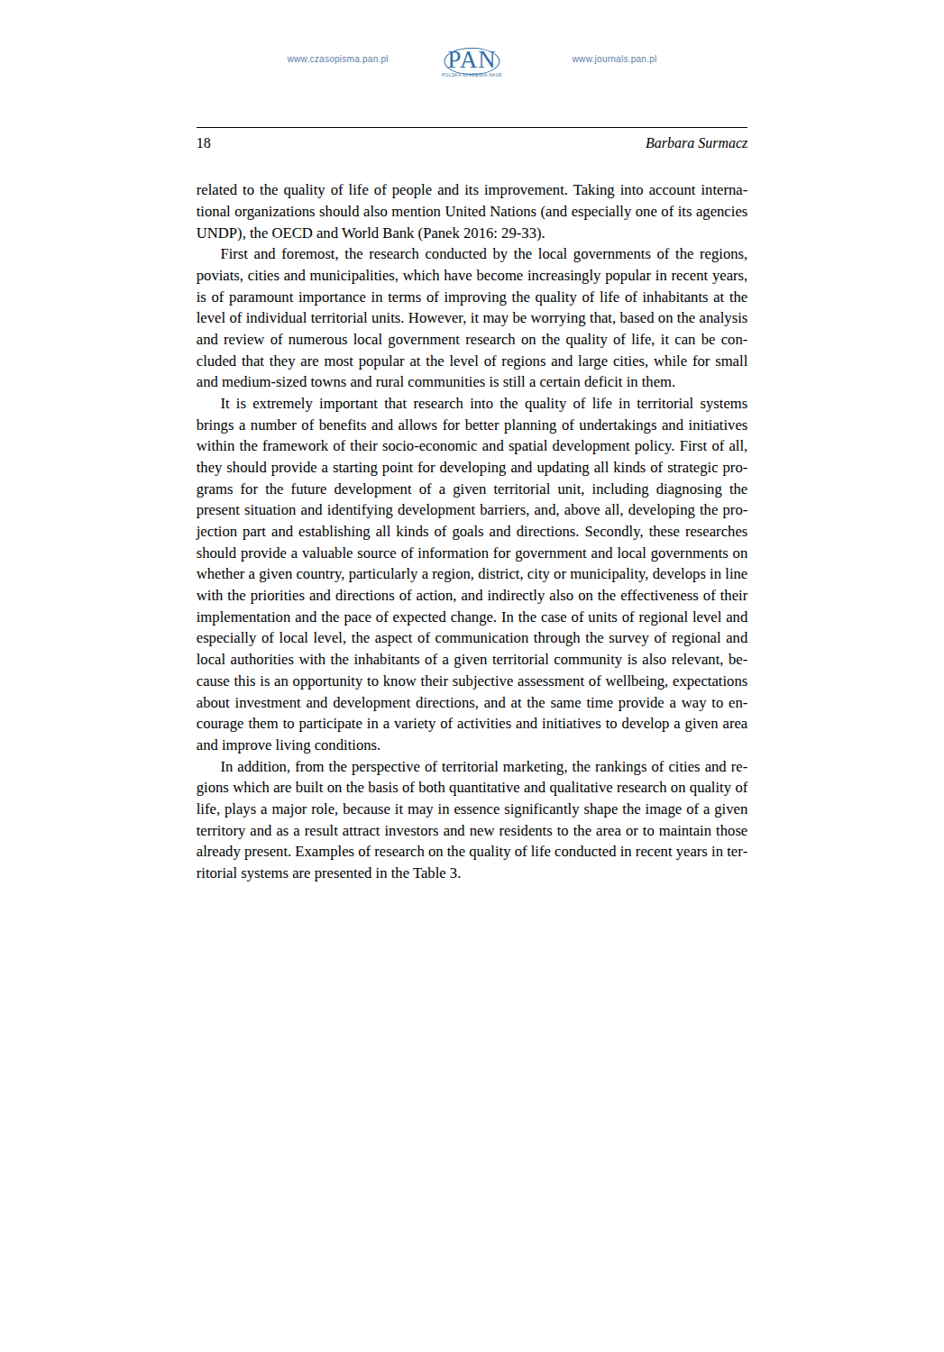www.czasopisma.pan.pl PAN POLSKA AKADEMIA NAUK www.journals.pan.pl
18 Barbara Surmacz
related to the quality of life of people and its improvement. Taking into account international organizations should also mention United Nations (and especially one of its agencies UNDP), the OECD and World Bank (Panek 2016: 29-33).
First and foremost, the research conducted by the local governments of the regions, poviats, cities and municipalities, which have become increasingly popular in recent years, is of paramount importance in terms of improving the quality of life of inhabitants at the level of individual territorial units. However, it may be worrying that, based on the analysis and review of numerous local government research on the quality of life, it can be concluded that they are most popular at the level of regions and large cities, while for small and medium-sized towns and rural communities is still a certain deficit in them.
It is extremely important that research into the quality of life in territorial systems brings a number of benefits and allows for better planning of undertakings and initiatives within the framework of their socio-economic and spatial development policy. First of all, they should provide a starting point for developing and updating all kinds of strategic programs for the future development of a given territorial unit, including diagnosing the present situation and identifying development barriers, and, above all, developing the projection part and establishing all kinds of goals and directions. Secondly, these researches should provide a valuable source of information for government and local governments on whether a given country, particularly a region, district, city or municipality, develops in line with the priorities and directions of action, and indirectly also on the effectiveness of their implementation and the pace of expected change. In the case of units of regional level and especially of local level, the aspect of communication through the survey of regional and local authorities with the inhabitants of a given territorial community is also relevant, because this is an opportunity to know their subjective assessment of wellbeing, expectations about investment and development directions, and at the same time provide a way to encourage them to participate in a variety of activities and initiatives to develop a given area and improve living conditions.
In addition, from the perspective of territorial marketing, the rankings of cities and regions which are built on the basis of both quantitative and qualitative research on quality of life, plays a major role, because it may in essence significantly shape the image of a given territory and as a result attract investors and new residents to the area or to maintain those already present. Examples of research on the quality of life conducted in recent years in territorial systems are presented in the Table 3.